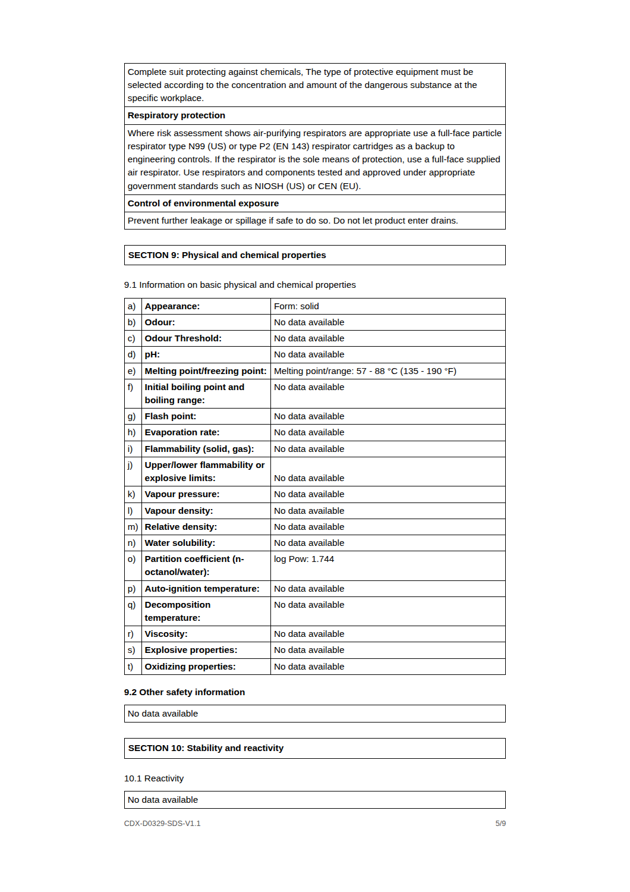| Complete suit protecting against chemicals, The type of protective equipment must be selected according to the concentration and amount of the dangerous substance at the specific workplace. |
| Respiratory protection |
| Where risk assessment shows air-purifying respirators are appropriate use a full-face particle respirator type N99 (US) or type P2 (EN 143) respirator cartridges as a backup to engineering controls. If the respirator is the sole means of protection, use a full-face supplied air respirator. Use respirators and components tested and approved under appropriate government standards such as NIOSH (US) or CEN (EU). |
| Control of environmental exposure |
| Prevent further leakage or spillage if safe to do so. Do not let product enter drains. |
SECTION 9: Physical and chemical properties
9.1 Information on basic physical and chemical properties
| a) | Appearance: | Form: solid |
| b) | Odour: | No data available |
| c) | Odour Threshold: | No data available |
| d) | pH: | No data available |
| e) | Melting point/freezing point: | Melting point/range: 57 - 88 °C (135 - 190 °F) |
| f) | Initial boiling point and boiling range: | No data available |
| g) | Flash point: | No data available |
| h) | Evaporation rate: | No data available |
| i) | Flammability (solid, gas): | No data available |
| j) | Upper/lower flammability or explosive limits: | No data available |
| k) | Vapour pressure: | No data available |
| l) | Vapour density: | No data available |
| m) | Relative density: | No data available |
| n) | Water solubility: | No data available |
| o) | Partition coefficient (n-octanol/water): | log Pow: 1.744 |
| p) | Auto-ignition temperature: | No data available |
| q) | Decomposition temperature: | No data available |
| r) | Viscosity: | No data available |
| s) | Explosive properties: | No data available |
| t) | Oxidizing properties: | No data available |
9.2 Other safety information
No data available
SECTION 10: Stability and reactivity
10.1 Reactivity
No data available
CDX-D0329-SDS-V1.1 5/9